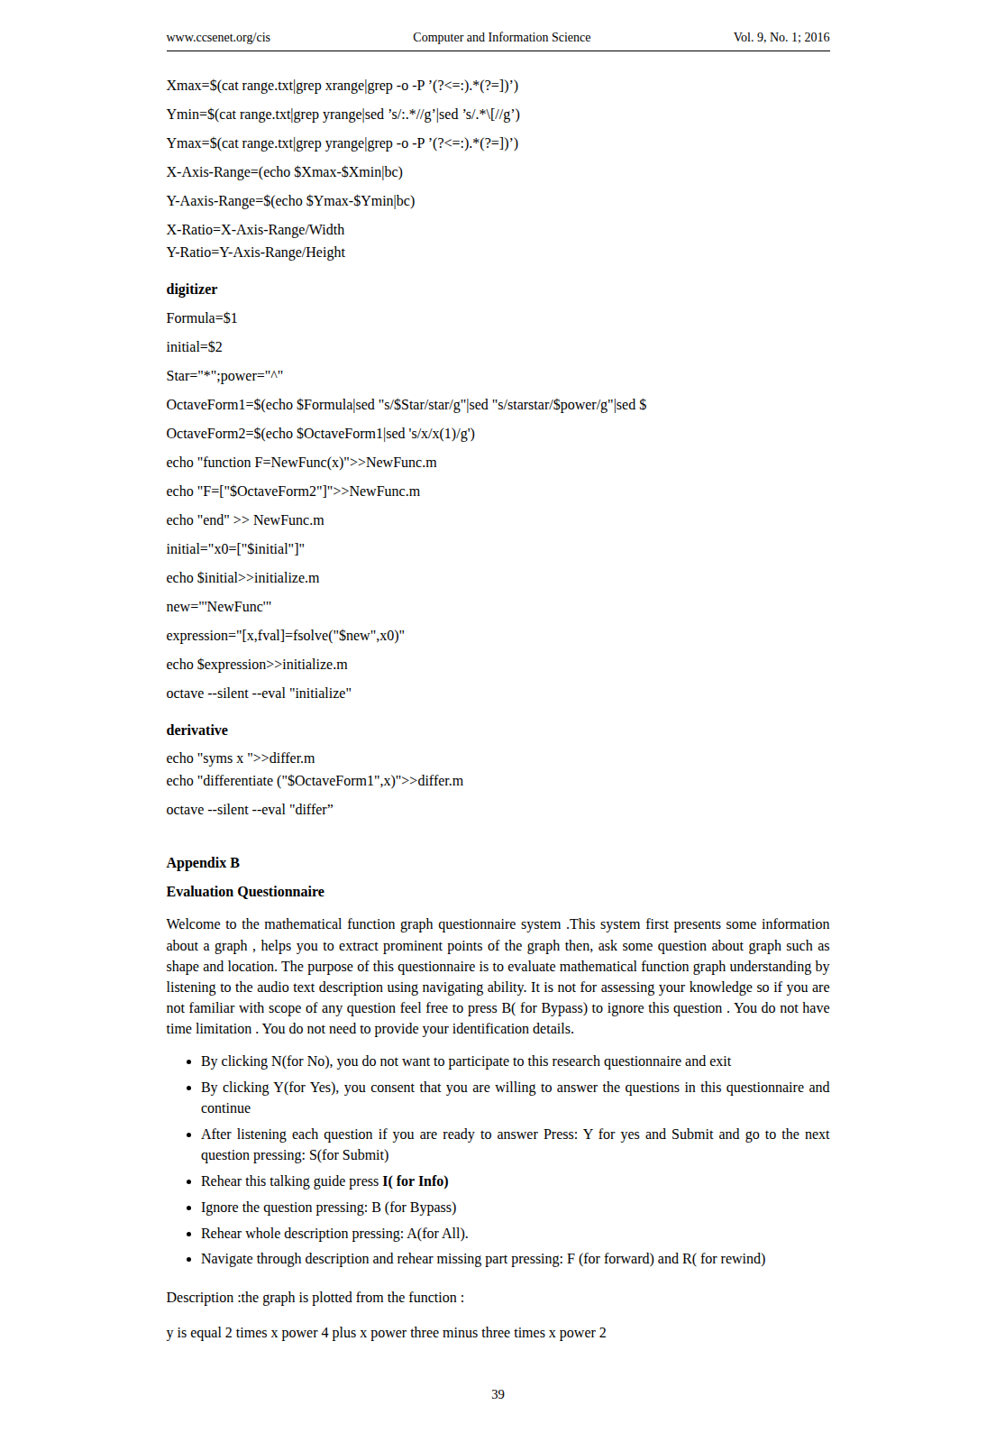www.ccsenet.org/cis Computer and Information Science Vol. 9, No. 1; 2016
Xmax=$(cat range.txt|grep xrange|grep -o -P ’(?<=:).*(?=])’)
Ymin=$(cat range.txt|grep yrange|sed ’s/:.*//g’|sed ’s/.*\[//g’)
Ymax=$(cat range.txt|grep yrange|grep -o -P ’(?<=:).*(?=])’)
X-Axis-Range=(echo $Xmax-$Xmin|bc)
Y-Aaxis-Range=$(echo $Ymax-$Ymin|bc)
X-Ratio=X-Axis-Range/Width
Y-Ratio=Y-Axis-Range/Height
digitizer
Formula=$1
initial=$2
Star="*";power="^"
OctaveForm1=$(echo $Formula|sed "s/$Star/star/g"|sed "s/starstar/$power/g"|sed $
OctaveForm2=$(echo $OctaveForm1|sed 's/x/x(1)/g')
echo "function F=NewFunc(x)">>NewFunc.m
echo "F=["$OctaveForm2"]">>NewFunc.m
echo "end" >> NewFunc.m
initial="x0=["$initial"]"
echo $initial>>initialize.m
new="'NewFunc'"
expression="[x,fval]=fsolve("$new",x0)"
echo $expression>>initialize.m
octave --silent --eval "initialize"
derivative
echo "syms x ">>differ.m
echo "differentiate ("$OctaveForm1",x)">>differ.m
octave --silent --eval "differ”
Appendix B
Evaluation Questionnaire
Welcome to the mathematical function graph questionnaire system .This system first presents some information about a graph , helps you to extract prominent points of the graph then, ask some question about graph such as shape and location. The purpose of this questionnaire is to evaluate mathematical function graph understanding by listening to the audio text description using navigating ability. It is not for assessing your knowledge so if you are not familiar with scope of any question feel free to press B( for Bypass) to ignore this question . You do not have time limitation . You do not need to provide your identification details.
By clicking N(for No), you do not want to participate to this research questionnaire and exit
By clicking Y(for Yes), you consent that you are willing to answer the questions in this questionnaire and continue
After listening each question if you are ready to answer Press: Y for yes and Submit and go to the next question pressing: S(for Submit)
Rehear this talking guide press I( for Info)
Ignore the question pressing: B (for Bypass)
Rehear whole description pressing: A(for All).
Navigate through description and rehear missing part pressing: F (for forward) and R( for rewind)
Description :the graph is plotted from the function :
y is equal 2 times x power 4 plus x power three minus three times x power 2
39